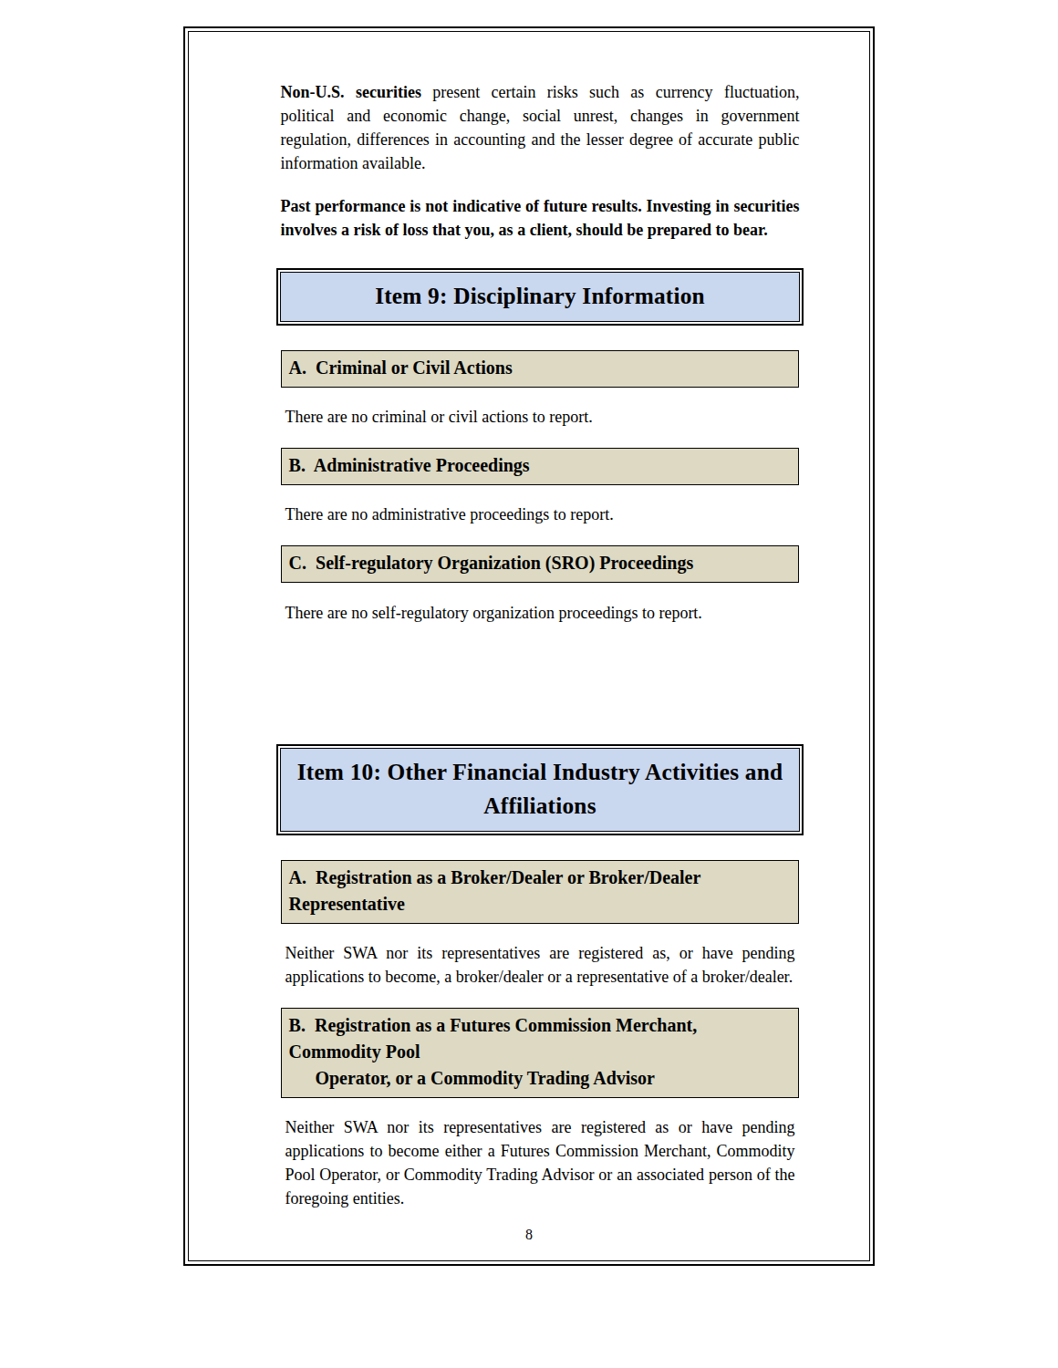Non-U.S. securities present certain risks such as currency fluctuation, political and economic change, social unrest, changes in government regulation, differences in accounting and the lesser degree of accurate public information available.
Past performance is not indicative of future results. Investing in securities involves a risk of loss that you, as a client, should be prepared to bear.
Item 9: Disciplinary Information
A. Criminal or Civil Actions
There are no criminal or civil actions to report.
B. Administrative Proceedings
There are no administrative proceedings to report.
C. Self-regulatory Organization (SRO) Proceedings
There are no self-regulatory organization proceedings to report.
Item 10: Other Financial Industry Activities and Affiliations
A. Registration as a Broker/Dealer or Broker/Dealer Representative
Neither SWA nor its representatives are registered as, or have pending applications to become, a broker/dealer or a representative of a broker/dealer.
B. Registration as a Futures Commission Merchant, Commodity PoolOperator, or a Commodity Trading Advisor
Neither SWA nor its representatives are registered as or have pending applications to become either a Futures Commission Merchant, Commodity Pool Operator, or Commodity Trading Advisor or an associated person of the foregoing entities.
8